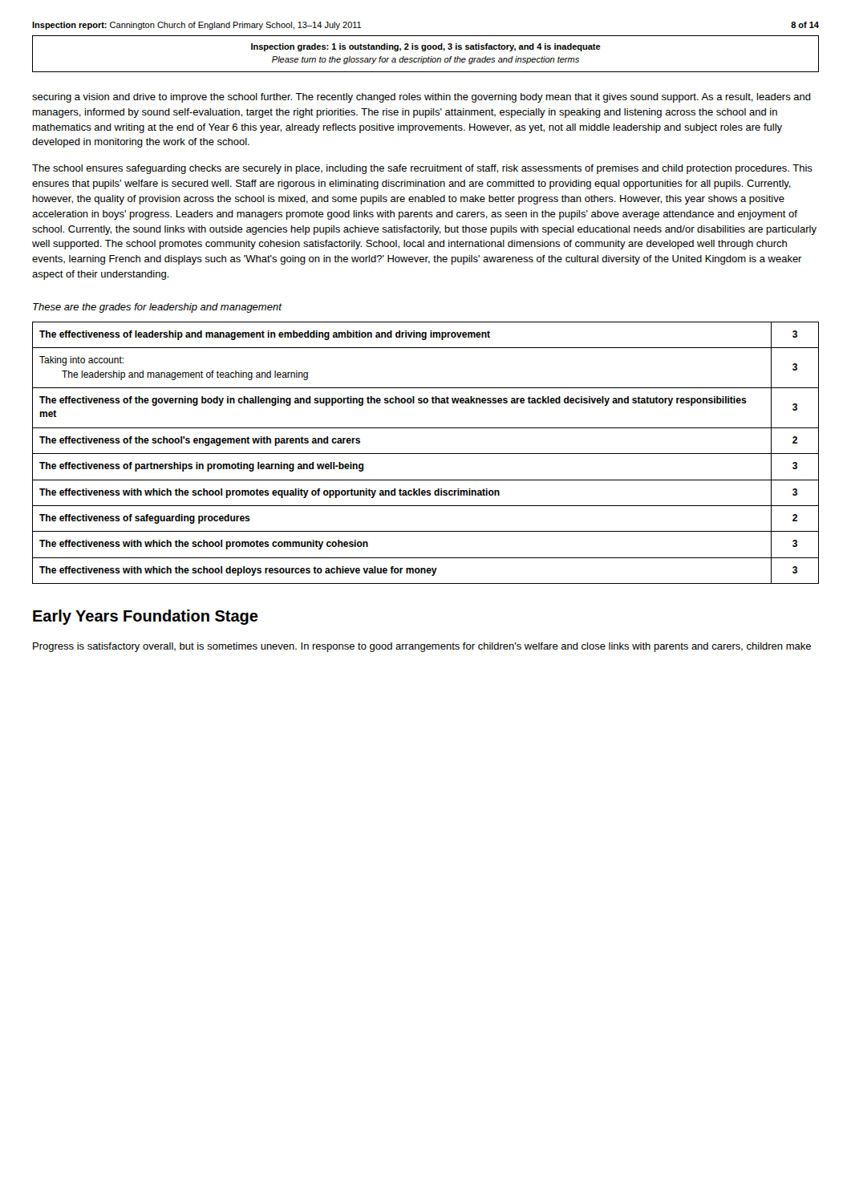Inspection report: Cannington Church of England Primary School, 13–14 July 2011
8 of 14
Inspection grades: 1 is outstanding, 2 is good, 3 is satisfactory, and 4 is inadequate
Please turn to the glossary for a description of the grades and inspection terms
securing a vision and drive to improve the school further. The recently changed roles within the governing body mean that it gives sound support. As a result, leaders and managers, informed by sound self-evaluation, target the right priorities. The rise in pupils' attainment, especially in speaking and listening across the school and in mathematics and writing at the end of Year 6 this year, already reflects positive improvements. However, as yet, not all middle leadership and subject roles are fully developed in monitoring the work of the school.
The school ensures safeguarding checks are securely in place, including the safe recruitment of staff, risk assessments of premises and child protection procedures. This ensures that pupils' welfare is secured well. Staff are rigorous in eliminating discrimination and are committed to providing equal opportunities for all pupils. Currently, however, the quality of provision across the school is mixed, and some pupils are enabled to make better progress than others. However, this year shows a positive acceleration in boys' progress. Leaders and managers promote good links with parents and carers, as seen in the pupils' above average attendance and enjoyment of school. Currently, the sound links with outside agencies help pupils achieve satisfactorily, but those pupils with special educational needs and/or disabilities are particularly well supported. The school promotes community cohesion satisfactorily. School, local and international dimensions of community are developed well through church events, learning French and displays such as 'What's going on in the world?' However, the pupils' awareness of the cultural diversity of the United Kingdom is a weaker aspect of their understanding.
These are the grades for leadership and management
| The effectiveness of leadership and management in embedding ambition and driving improvement | 3 |
| Taking into account: The leadership and management of teaching and learning | 3 |
| The effectiveness of the governing body in challenging and supporting the school so that weaknesses are tackled decisively and statutory responsibilities met | 3 |
| The effectiveness of the school's engagement with parents and carers | 2 |
| The effectiveness of partnerships in promoting learning and well-being | 3 |
| The effectiveness with which the school promotes equality of opportunity and tackles discrimination | 3 |
| The effectiveness of safeguarding procedures | 2 |
| The effectiveness with which the school promotes community cohesion | 3 |
| The effectiveness with which the school deploys resources to achieve value for money | 3 |
Early Years Foundation Stage
Progress is satisfactory overall, but is sometimes uneven. In response to good arrangements for children's welfare and close links with parents and carers, children make